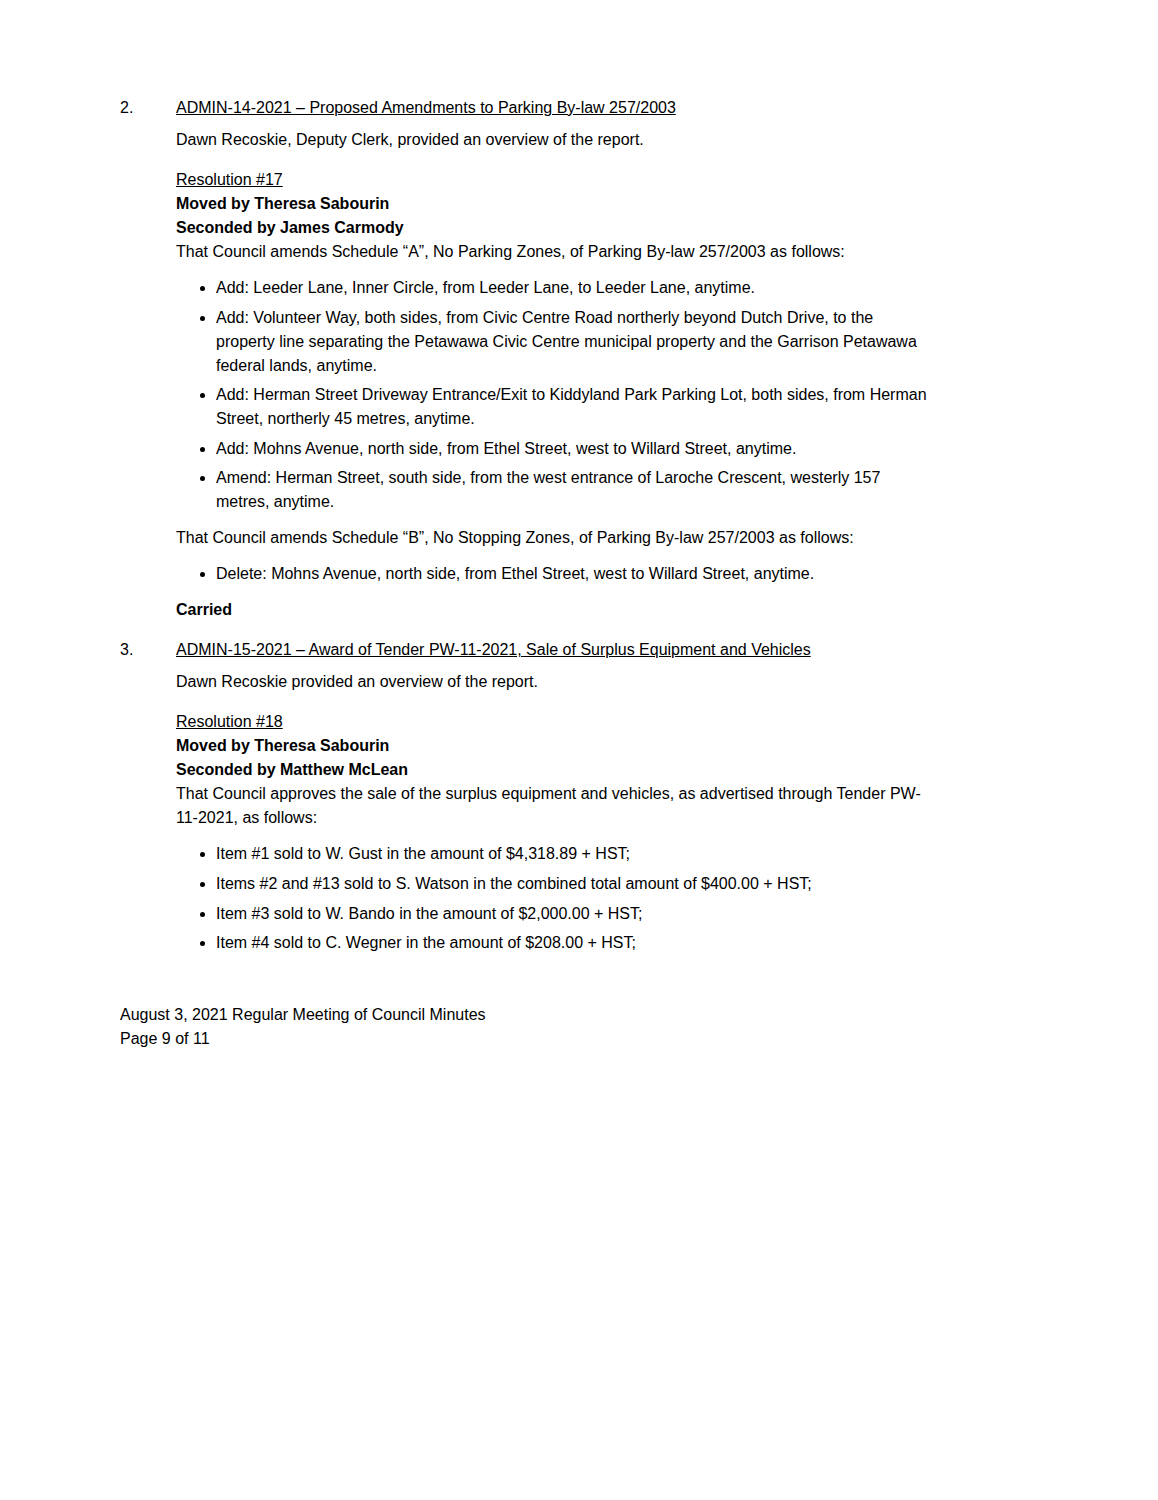2.
ADMIN-14-2021 – Proposed Amendments to Parking By-law 257/2003
Dawn Recoskie, Deputy Clerk, provided an overview of the report.
Resolution #17
Moved by Theresa Sabourin
Seconded by James Carmody
That Council amends Schedule “A”, No Parking Zones, of Parking By-law 257/2003 as follows:
Add: Leeder Lane, Inner Circle, from Leeder Lane, to Leeder Lane, anytime.
Add: Volunteer Way, both sides, from Civic Centre Road northerly beyond Dutch Drive, to the property line separating the Petawawa Civic Centre municipal property and the Garrison Petawawa federal lands, anytime.
Add: Herman Street Driveway Entrance/Exit to Kiddyland Park Parking Lot, both sides, from Herman Street, northerly 45 metres, anytime.
Add: Mohns Avenue, north side, from Ethel Street, west to Willard Street, anytime.
Amend: Herman Street, south side, from the west entrance of Laroche Crescent, westerly 157 metres, anytime.
That Council amends Schedule “B”, No Stopping Zones, of Parking By-law 257/2003 as follows:
Delete: Mohns Avenue, north side, from Ethel Street, west to Willard Street, anytime.
Carried
3.
ADMIN-15-2021 – Award of Tender PW-11-2021, Sale of Surplus Equipment and Vehicles
Dawn Recoskie provided an overview of the report.
Resolution #18
Moved by Theresa Sabourin
Seconded by Matthew McLean
That Council approves the sale of the surplus equipment and vehicles, as advertised through Tender PW-11-2021, as follows:
Item #1 sold to W. Gust in the amount of $4,318.89 + HST;
Items #2 and #13 sold to S. Watson in the combined total amount of $400.00 + HST;
Item #3 sold to W. Bando in the amount of $2,000.00 + HST;
Item #4 sold to C. Wegner in the amount of $208.00 + HST;
August 3, 2021 Regular Meeting of Council Minutes
Page 9 of 11